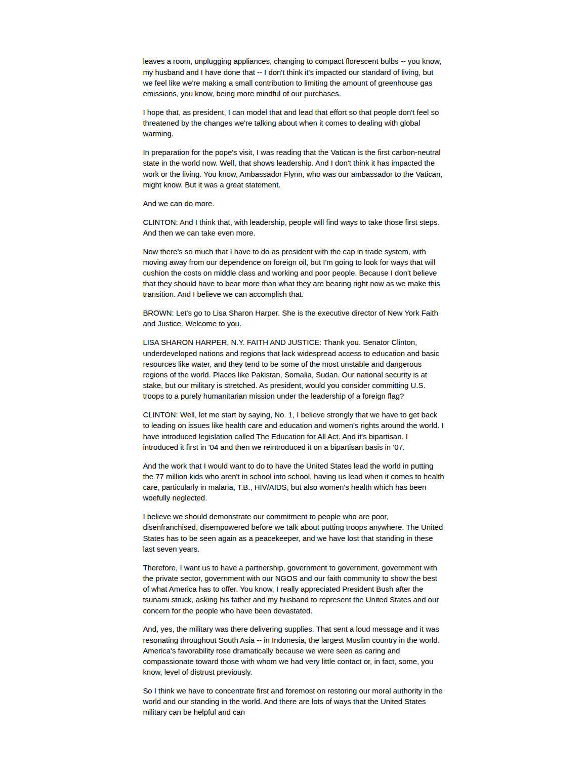leaves a room, unplugging appliances, changing to compact florescent bulbs -- you know, my husband and I have done that -- I don't think it's impacted our standard of living, but we feel like we're making a small contribution to limiting the amount of greenhouse gas emissions, you know, being more mindful of our purchases.
I hope that, as president, I can model that and lead that effort so that people don't feel so threatened by the changes we're talking about when it comes to dealing with global warming.
In preparation for the pope's visit, I was reading that the Vatican is the first carbon-neutral state in the world now. Well, that shows leadership. And I don't think it has impacted the work or the living. You know, Ambassador Flynn, who was our ambassador to the Vatican, might know. But it was a great statement.
And we can do more.
CLINTON: And I think that, with leadership, people will find ways to take those first steps. And then we can take even more.
Now there's so much that I have to do as president with the cap in trade system, with moving away from our dependence on foreign oil, but I'm going to look for ways that will cushion the costs on middle class and working and poor people. Because I don't believe that they should have to bear more than what they are bearing right now as we make this transition. And I believe we can accomplish that.
BROWN: Let's go to Lisa Sharon Harper. She is the executive director of New York Faith and Justice. Welcome to you.
LISA SHARON HARPER, N.Y. FAITH AND JUSTICE: Thank you. Senator Clinton, underdeveloped nations and regions that lack widespread access to education and basic resources like water, and they tend to be some of the most unstable and dangerous regions of the world. Places like Pakistan, Somalia, Sudan. Our national security is at stake, but our military is stretched. As president, would you consider committing U.S. troops to a purely humanitarian mission under the leadership of a foreign flag?
CLINTON: Well, let me start by saying, No. 1, I believe strongly that we have to get back to leading on issues like health care and education and women's rights around the world. I have introduced legislation called The Education for All Act. And it's bipartisan. I introduced it first in '04 and then we reintroduced it on a bipartisan basis in '07.
And the work that I would want to do to have the United States lead the world in putting the 77 million kids who aren't in school into school, having us lead when it comes to health care, particularly in malaria, T.B., HIV/AIDS, but also women's health which has been woefully neglected.
I believe we should demonstrate our commitment to people who are poor, disenfranchised, disempowered before we talk about putting troops anywhere. The United States has to be seen again as a peacekeeper, and we have lost that standing in these last seven years.
Therefore, I want us to have a partnership, government to government, government with the private sector, government with our NGOS and our faith community to show the best of what America has to offer. You know, I really appreciated President Bush after the tsunami struck, asking his father and my husband to represent the United States and our concern for the people who have been devastated.
And, yes, the military was there delivering supplies. That sent a loud message and it was resonating throughout South Asia -- in Indonesia, the largest Muslim country in the world. America's favorability rose dramatically because we were seen as caring and compassionate toward those with whom we had very little contact or, in fact, some, you know, level of distrust previously.
So I think we have to concentrate first and foremost on restoring our moral authority in the world and our standing in the world. And there are lots of ways that the United States military can be helpful and can